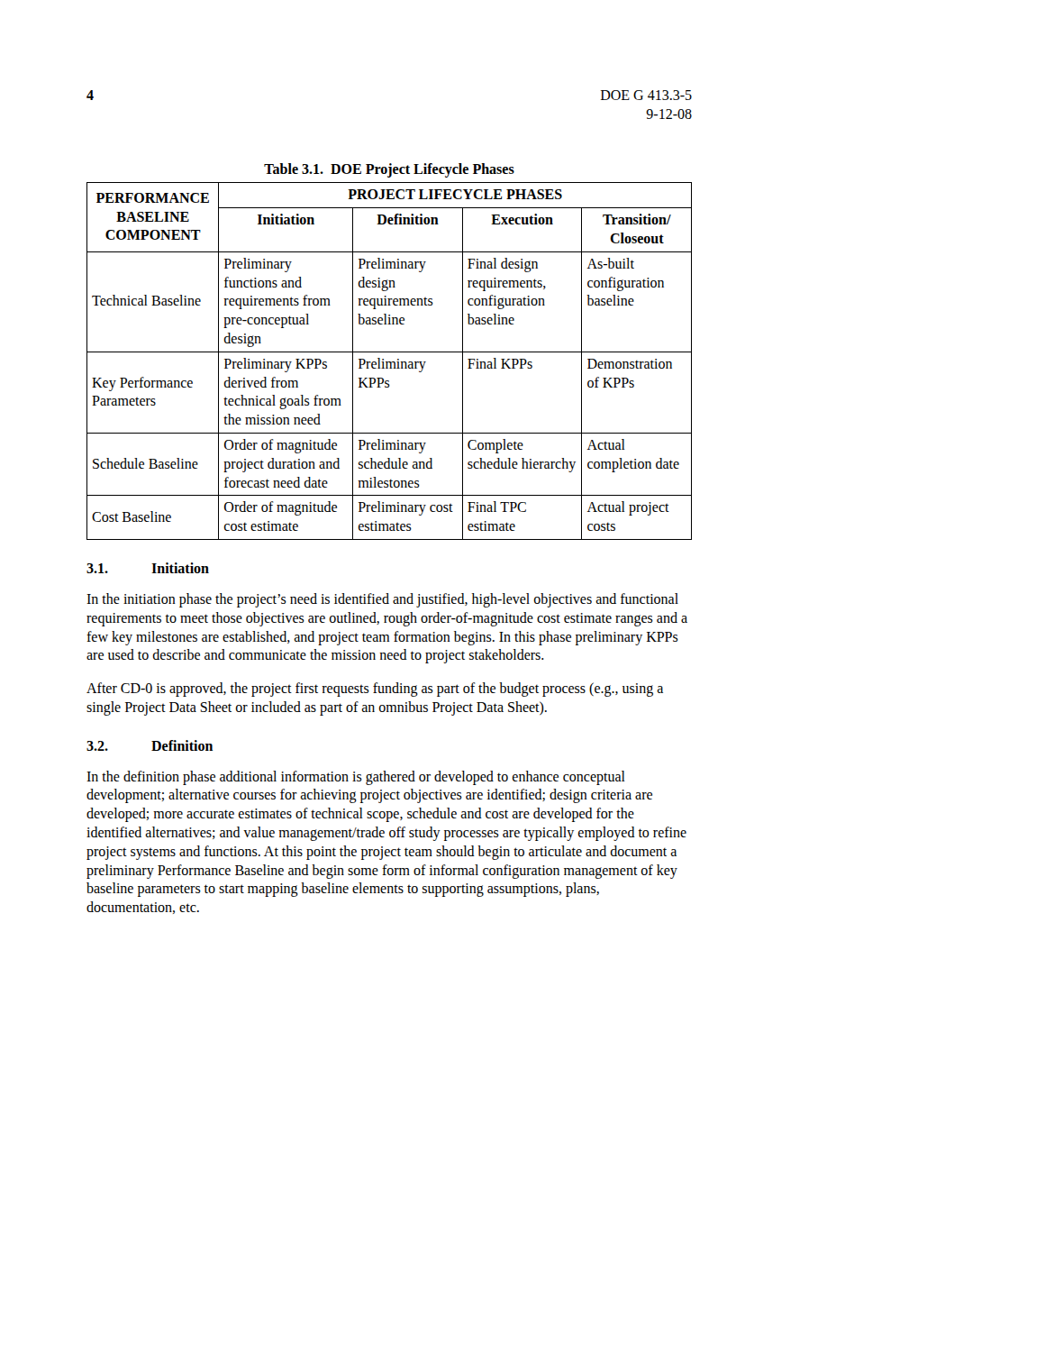4
DOE G 413.3-5
9-12-08
Table 3.1. DOE Project Lifecycle Phases
| PERFORMANCE BASELINE COMPONENT | PROJECT LIFECYCLE PHASES |
| --- | --- |
| Initiation | Definition | Execution | Transition/ Closeout |
| Technical Baseline | Preliminary functions and requirements from pre-conceptual design | Preliminary design requirements baseline | Final design requirements, configuration baseline | As-built configuration baseline |
| Key Performance Parameters | Preliminary KPPs derived from technical goals from the mission need | Preliminary KPPs | Final KPPs | Demonstration of KPPs |
| Schedule Baseline | Order of magnitude project duration and forecast need date | Preliminary schedule and milestones | Complete schedule hierarchy | Actual completion date |
| Cost Baseline | Order of magnitude cost estimate | Preliminary cost estimates | Final TPC estimate | Actual project costs |
3.1. Initiation
In the initiation phase the project’s need is identified and justified, high-level objectives and functional requirements to meet those objectives are outlined, rough order-of-magnitude cost estimate ranges and a few key milestones are established, and project team formation begins. In this phase preliminary KPPs are used to describe and communicate the mission need to project stakeholders.
After CD-0 is approved, the project first requests funding as part of the budget process (e.g., using a single Project Data Sheet or included as part of an omnibus Project Data Sheet).
3.2. Definition
In the definition phase additional information is gathered or developed to enhance conceptual development; alternative courses for achieving project objectives are identified; design criteria are developed; more accurate estimates of technical scope, schedule and cost are developed for the identified alternatives; and value management/trade off study processes are typically employed to refine project systems and functions. At this point the project team should begin to articulate and document a preliminary Performance Baseline and begin some form of informal configuration management of key baseline parameters to start mapping baseline elements to supporting assumptions, plans, documentation, etc.